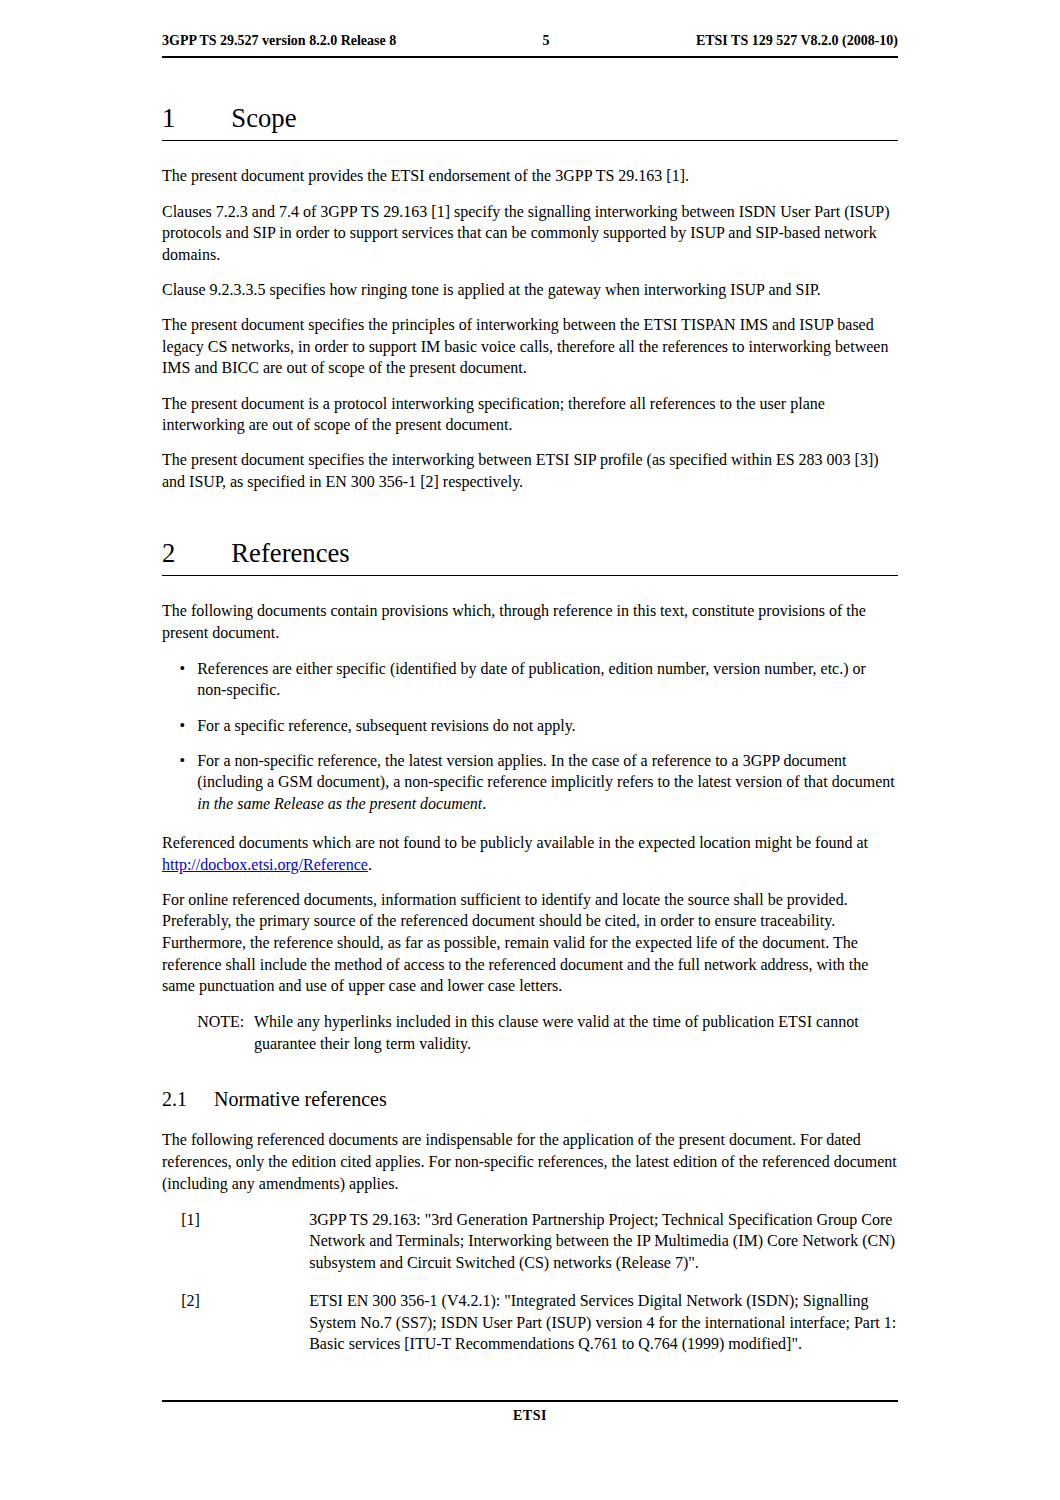3GPP TS 29.527 version 8.2.0 Release 8
5
ETSI TS 129 527 V8.2.0 (2008-10)
1 Scope
The present document provides the ETSI endorsement of the 3GPP TS 29.163 [1].
Clauses 7.2.3 and 7.4 of 3GPP TS 29.163 [1] specify the signalling interworking between ISDN User Part (ISUP) protocols and SIP in order to support services that can be commonly supported by ISUP and SIP-based network domains.
Clause 9.2.3.3.5 specifies how ringing tone is applied at the gateway when interworking ISUP and SIP.
The present document specifies the principles of interworking between the ETSI TISPAN IMS and ISUP based legacy CS networks, in order to support IM basic voice calls, therefore all the references to interworking between IMS and BICC are out of scope of the present document.
The present document is a protocol interworking specification; therefore all references to the user plane interworking are out of scope of the present document.
The present document specifies the interworking between ETSI SIP profile (as specified within ES 283 003 [3]) and ISUP, as specified in EN 300 356-1 [2] respectively.
2 References
The following documents contain provisions which, through reference in this text, constitute provisions of the present document.
References are either specific (identified by date of publication, edition number, version number, etc.) or non-specific.
For a specific reference, subsequent revisions do not apply.
For a non-specific reference, the latest version applies. In the case of a reference to a 3GPP document (including a GSM document), a non-specific reference implicitly refers to the latest version of that document in the same Release as the present document.
Referenced documents which are not found to be publicly available in the expected location might be found at http://docbox.etsi.org/Reference.
For online referenced documents, information sufficient to identify and locate the source shall be provided. Preferably, the primary source of the referenced document should be cited, in order to ensure traceability. Furthermore, the reference should, as far as possible, remain valid for the expected life of the document. The reference shall include the method of access to the referenced document and the full network address, with the same punctuation and use of upper case and lower case letters.
NOTE:
While any hyperlinks included in this clause were valid at the time of publication ETSI cannot guarantee their long term validity.
2.1 Normative references
The following referenced documents are indispensable for the application of the present document. For dated references, only the edition cited applies. For non-specific references, the latest edition of the referenced document (including any amendments) applies.
[1]
3GPP TS 29.163: "3rd Generation Partnership Project; Technical Specification Group Core Network and Terminals; Interworking between the IP Multimedia (IM) Core Network (CN) subsystem and Circuit Switched (CS) networks (Release 7)".
[2]
ETSI EN 300 356-1 (V4.2.1): "Integrated Services Digital Network (ISDN); Signalling System No.7 (SS7); ISDN User Part (ISUP) version 4 for the international interface; Part 1: Basic services [ITU-T Recommendations Q.761 to Q.764 (1999) modified]".
ETSI